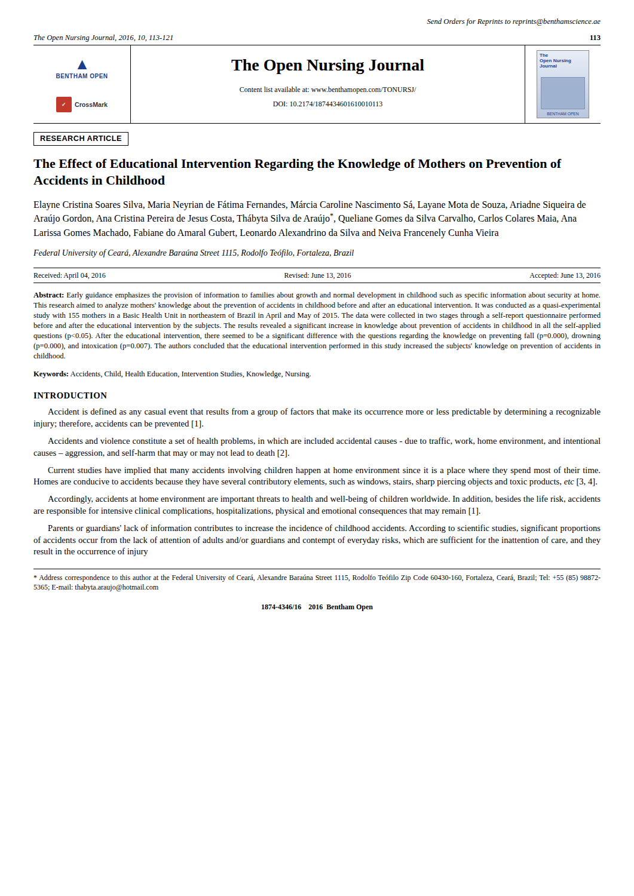Send Orders for Reprints to reprints@benthamscience.ae
The Open Nursing Journal, 2016, 10, 113-121 113
▲
BENTHAM OPEN
✓
CrossMark
The Open Nursing Journal
Content list available at: www.benthamopen.com/TONURSJ/
DOI: 10.2174/1874434601610010113
The
Open Nursing
Journal
BENTHAM OPEN
RESEARCH ARTICLE
The Effect of Educational Intervention Regarding the Knowledge of Mothers on Prevention of Accidents in Childhood
Elayne Cristina Soares Silva, Maria Neyrian de Fátima Fernandes, Márcia Caroline Nascimento Sá, Layane Mota de Souza, Ariadne Siqueira de Araújo Gordon, Ana Cristina Pereira de Jesus Costa, Thábyta Silva de Araújo*, Queliane Gomes da Silva Carvalho, Carlos Colares Maia, Ana Larissa Gomes Machado, Fabiane do Amaral Gubert, Leonardo Alexandrino da Silva and Neiva Francenely Cunha Vieira
Federal University of Ceará, Alexandre Baraúna Street 1115, Rodolfo Teófilo, Fortaleza, Brazil
Received: April 04, 2016 Revised: June 13, 2016 Accepted: June 13, 2016
Abstract: Early guidance emphasizes the provision of information to families about growth and normal development in childhood such as specific information about security at home. This research aimed to analyze mothers' knowledge about the prevention of accidents in childhood before and after an educational intervention. It was conducted as a quasi-experimental study with 155 mothers in a Basic Health Unit in northeastern of Brazil in April and May of 2015. The data were collected in two stages through a self-report questionnaire performed before and after the educational intervention by the subjects. The results revealed a significant increase in knowledge about prevention of accidents in childhood in all the self-applied questions (p<0.05). After the educational intervention, there seemed to be a significant difference with the questions regarding the knowledge on preventing fall (p=0.000), drowning (p=0.000), and intoxication (p=0.007). The authors concluded that the educational intervention performed in this study increased the subjects' knowledge on prevention of accidents in childhood.
Keywords: Accidents, Child, Health Education, Intervention Studies, Knowledge, Nursing.
INTRODUCTION
Accident is defined as any casual event that results from a group of factors that make its occurrence more or less predictable by determining a recognizable injury; therefore, accidents can be prevented [1].
Accidents and violence constitute a set of health problems, in which are included accidental causes - due to traffic, work, home environment, and intentional causes – aggression, and self-harm that may or may not lead to death [2].
Current studies have implied that many accidents involving children happen at home environment since it is a place where they spend most of their time. Homes are conducive to accidents because they have several contributory elements, such as windows, stairs, sharp piercing objects and toxic products, etc [3, 4].
Accordingly, accidents at home environment are important threats to health and well-being of children worldwide. In addition, besides the life risk, accidents are responsible for intensive clinical complications, hospitalizations, physical and emotional consequences that may remain [1].
Parents or guardians' lack of information contributes to increase the incidence of childhood accidents. According to scientific studies, significant proportions of accidents occur from the lack of attention of adults and/or guardians and contempt of everyday risks, which are sufficient for the inattention of care, and they result in the occurrence of injury
* Address correspondence to this author at the Federal University of Ceará, Alexandre Baraúna Street 1115, Rodolfo Teófilo Zip Code 60430-160, Fortaleza, Ceará, Brazil; Tel: +55 (85) 98872-5365; E-mail: thabyta.araujo@hotmail.com
1874-4346/16 2016 Bentham Open